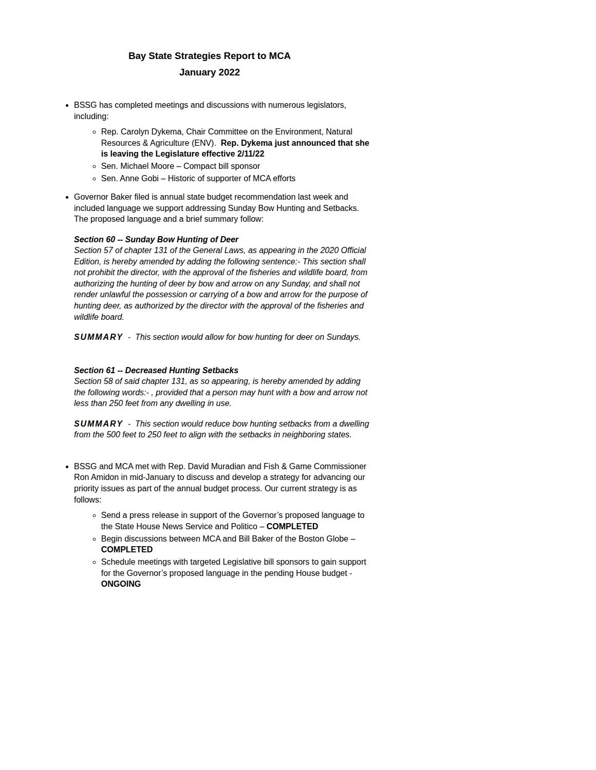Bay State Strategies Report to MCA
January 2022
BSSG has completed meetings and discussions with numerous legislators, including:
Rep. Carolyn Dykema, Chair Committee on the Environment, Natural Resources & Agriculture (ENV). Rep. Dykema just announced that she is leaving the Legislature effective 2/11/22
Sen. Michael Moore – Compact bill sponsor
Sen. Anne Gobi – Historic of supporter of MCA efforts
Governor Baker filed is annual state budget recommendation last week and included language we support addressing Sunday Bow Hunting and Setbacks. The proposed language and a brief summary follow:
Section 60 -- Sunday Bow Hunting of Deer
Section 57 of chapter 131 of the General Laws, as appearing in the 2020 Official Edition, is hereby amended by adding the following sentence:- This section shall not prohibit the director, with the approval of the fisheries and wildlife board, from authorizing the hunting of deer by bow and arrow on any Sunday, and shall not render unlawful the possession or carrying of a bow and arrow for the purpose of hunting deer, as authorized by the director with the approval of the fisheries and wildlife board.
SUMMARY - This section would allow for bow hunting for deer on Sundays.
Section 61 -- Decreased Hunting Setbacks
Section 58 of said chapter 131, as so appearing, is hereby amended by adding the following words:- , provided that a person may hunt with a bow and arrow not less than 250 feet from any dwelling in use.
SUMMARY - This section would reduce bow hunting setbacks from a dwelling from the 500 feet to 250 feet to align with the setbacks in neighboring states.
BSSG and MCA met with Rep. David Muradian and Fish & Game Commissioner Ron Amidon in mid-January to discuss and develop a strategy for advancing our priority issues as part of the annual budget process. Our current strategy is as follows:
Send a press release in support of the Governor’s proposed language to the State House News Service and Politico – COMPLETED
Begin discussions between MCA and Bill Baker of the Boston Globe – COMPLETED
Schedule meetings with targeted Legislative bill sponsors to gain support for the Governor’s proposed language in the pending House budget - ONGOING